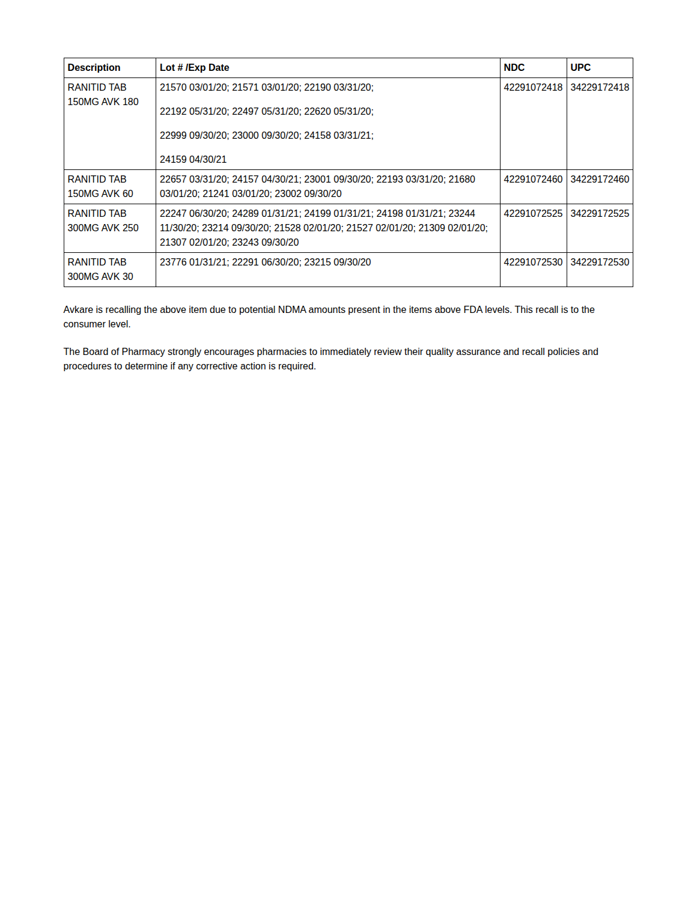| Description | Lot # /Exp Date | NDC | UPC |
| --- | --- | --- | --- |
| RANITID TAB 150MG AVK 180 | 21570 03/01/20; 21571 03/01/20; 22190 03/31/20; 22192 05/31/20; 22497 05/31/20; 22620 05/31/20; 22999 09/30/20; 23000 09/30/20; 24158 03/31/21; 24159 04/30/21 | 42291072418 | 34229172418 |
| RANITID TAB 150MG AVK 60 | 22657 03/31/20; 24157 04/30/21; 23001 09/30/20; 22193 03/31/20; 21680 03/01/20; 21241 03/01/20; 23002 09/30/20 | 42291072460 | 34229172460 |
| RANITID TAB 300MG AVK 250 | 22247 06/30/20; 24289 01/31/21; 24199 01/31/21; 24198 01/31/21; 23244 11/30/20; 23214 09/30/20; 21528 02/01/20; 21527 02/01/20; 21309 02/01/20; 21307 02/01/20; 23243 09/30/20 | 42291072525 | 34229172525 |
| RANITID TAB 300MG AVK 30 | 23776 01/31/21; 22291 06/30/20; 23215 09/30/20 | 42291072530 | 34229172530 |
Avkare is recalling the above item due to potential NDMA amounts present in the items above FDA levels. This recall is to the consumer level.
The Board of Pharmacy strongly encourages pharmacies to immediately review their quality assurance and recall policies and procedures to determine if any corrective action is required.